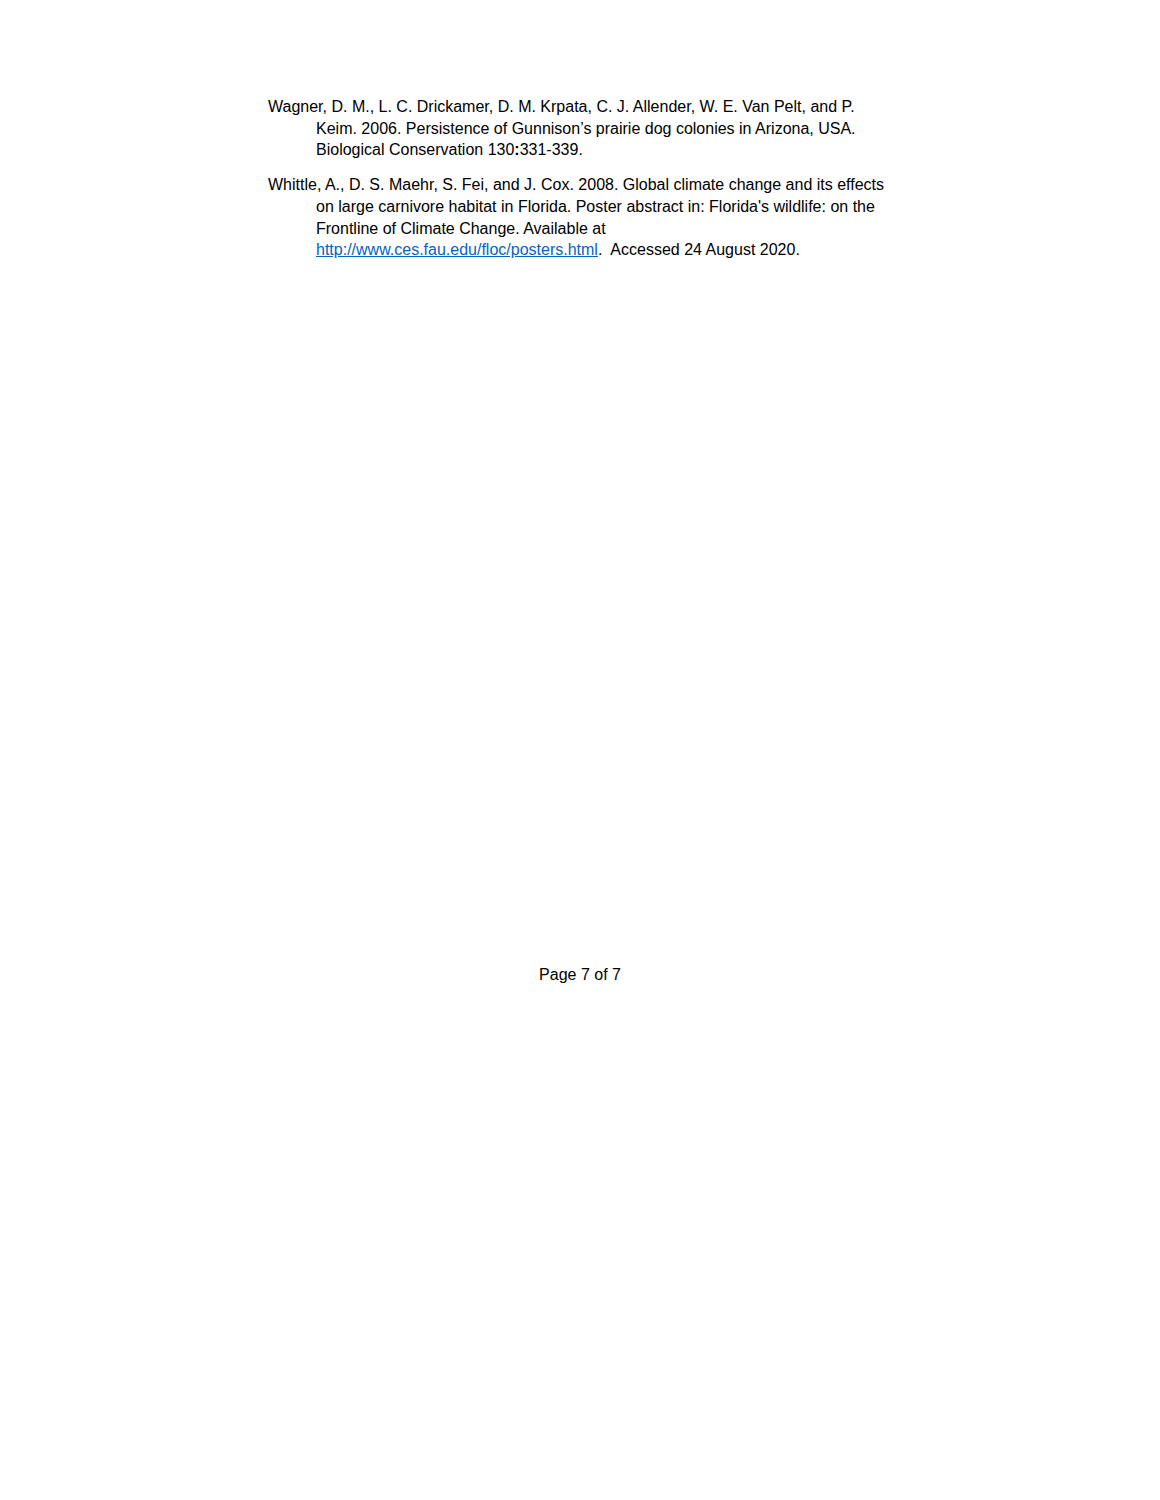Wagner, D. M., L. C. Drickamer, D. M. Krpata, C. J. Allender, W. E. Van Pelt, and P. Keim. 2006. Persistence of Gunnison’s prairie dog colonies in Arizona, USA. Biological Conservation 130: 331-339.
Whittle, A., D. S. Maehr, S. Fei, and J. Cox. 2008. Global climate change and its effects on large carnivore habitat in Florida. Poster abstract in: Florida's wildlife: on the Frontline of Climate Change. Available at http://www.ces.fau.edu/floc/posters.html. Accessed 24 August 2020.
Page 7 of 7